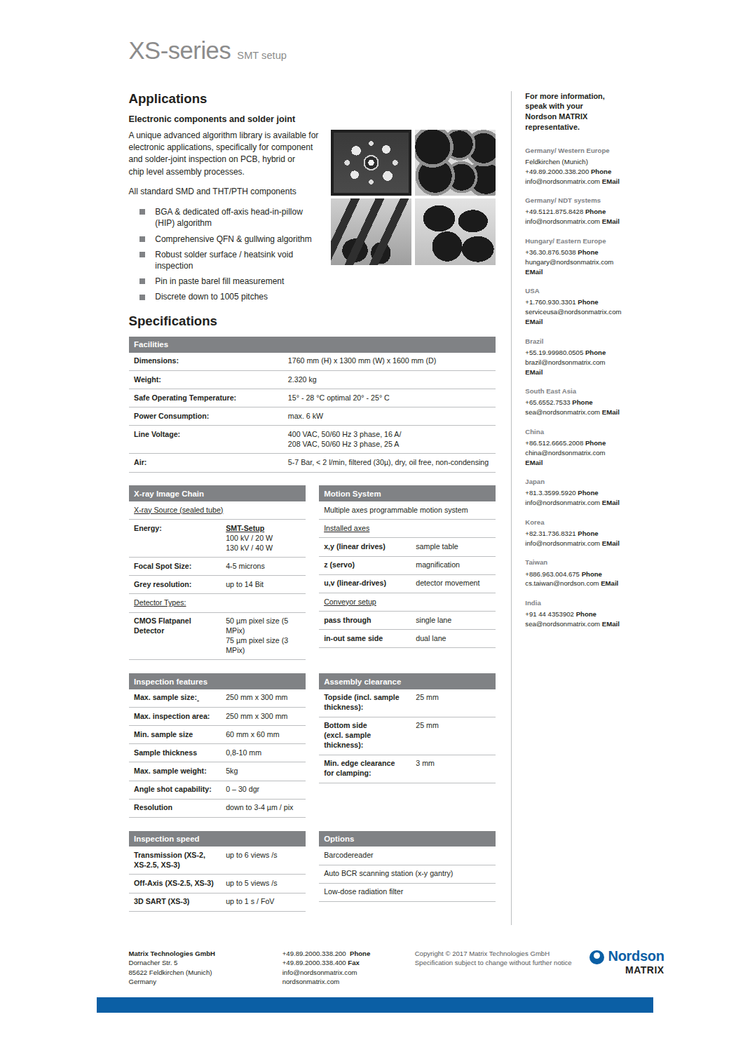XS-series SMT setup
Applications
Electronic components and solder joint
A unique advanced algorithm library is available for electronic applications, specifically for component and solder-joint inspection on PCB, hybrid or
chip level assembly processes.
All standard SMD and THT/PTH components
BGA & dedicated off-axis head-in-pillow (HIP) algorithm
Comprehensive QFN & gullwing algorithm
Robust solder surface / heatsink void inspection
Pin in paste barel fill measurement
Discrete down to 1005 pitches
Specifications
Facilities
| Dimensions: | 1760 mm (H) x 1300 mm (W) x 1600 mm (D) |
| Weight: | 2.320 kg |
| Safe Operating Temperature: | 15° - 28 °C optimal 20° - 25° C |
| Power Consumption: | max. 6 kW |
| Line Voltage: | 400 VAC, 50/60 Hz 3 phase, 16 A/ 208 VAC, 50/60 Hz 3 phase, 25 A |
| Air: | 5-7 Bar, < 2 l/min, filtered (30µ), dry, oil free, non-condensing |
X-ray Image Chain
| X-ray Source (sealed tube) |
| Energy: | SMT-Setup 100 kV / 20 W 130 kV / 40 W |
| Focal Spot Size: | 4-5 microns |
| Grey resolution: | up to 14 Bit |
| Detector Types: |
| CMOS Flatpanel Detector | 50 µm pixel size (5 MPix) 75 µm pixel size (3 MPix) |
Motion System
| Multiple axes programmable motion system |
| Installed axes |
| x,y (linear drives) | sample table |
| z (servo) | magnification |
| u,v (linear-drives) | detector movement |
| Conveyor setup |
| pass through | single lane |
| in-out same side | dual lane |
Inspection features
| Max. sample size: | 250 mm x 300 mm |
| Max. inspection area: | 250 mm x 300 mm |
| Min. sample size | 60 mm x 60 mm |
| Sample thickness | 0,8-10 mm |
| Max. sample weight: | 5kg |
| Angle shot capability: | 0 – 30 dgr |
| Resolution | down to 3-4 µm / pix |
Assembly clearance
| Topside (incl. sample thickness): | 25 mm |
| Bottom side (excl. sample thickness): | 25 mm |
| Min. edge clearance for clamping: | 3 mm |
Inspection speed
| Transmission (XS-2, XS-2.5, XS-3) | up to 6 views /s |
| Off-Axis (XS-2.5, XS-3) | up to 5 views /s |
| 3D SART (XS-3) | up to 1 s / FoV |
Options
| Barcodereader |
| Auto BCR scanning station (x-y gantry) |
| Low-dose radiation filter |
For more information,
speak with your
Nordson MATRIX
representative.
Germany/ Western Europe
Feldkirchen (Munich)
+49.89.2000.338.200 Phone
info@nordsonmatrix.com EMail
Germany/ NDT systems
+49.5121.875.8428 Phone
info@nordsonmatrix.com EMail
Hungary/ Eastern Europe
+36.30.876.5038 Phone
hungary@nordsonmatrix.com EMail
USA
+1.760.930.3301 Phone
serviceusa@nordsonmatrix.com EMail
Brazil
+55.19.99980.0505 Phone
brazil@nordsonmatrix.com EMail
South East Asia
+65.6552.7533 Phone
sea@nordsonmatrix.com EMail
China
+86.512.6665.2008 Phone
china@nordsonmatrix.com EMail
Japan
+81.3.3599.5920 Phone
info@nordsonmatrix.com EMail
Korea
+82.31.736.8321 Phone
info@nordsonmatrix.com EMail
Taiwan
+886.963.004.675 Phone
cs.taiwan@nordson.com EMail
India
+91 44 4353902 Phone
sea@nordsonmatrix.com EMail
Matrix Technologies GmbH
Dornacher Str. 5
85622 Feldkirchen (Munich)
Germany
+49.89.2000.338.200 Phone
+49.89.2000.338.400 Fax
info@nordsonmatrix.com
nordsonmatrix.com
Copyright © 2017 Matrix Technologies GmbH
Specification subject to change without further notice
Nordson MATRIX